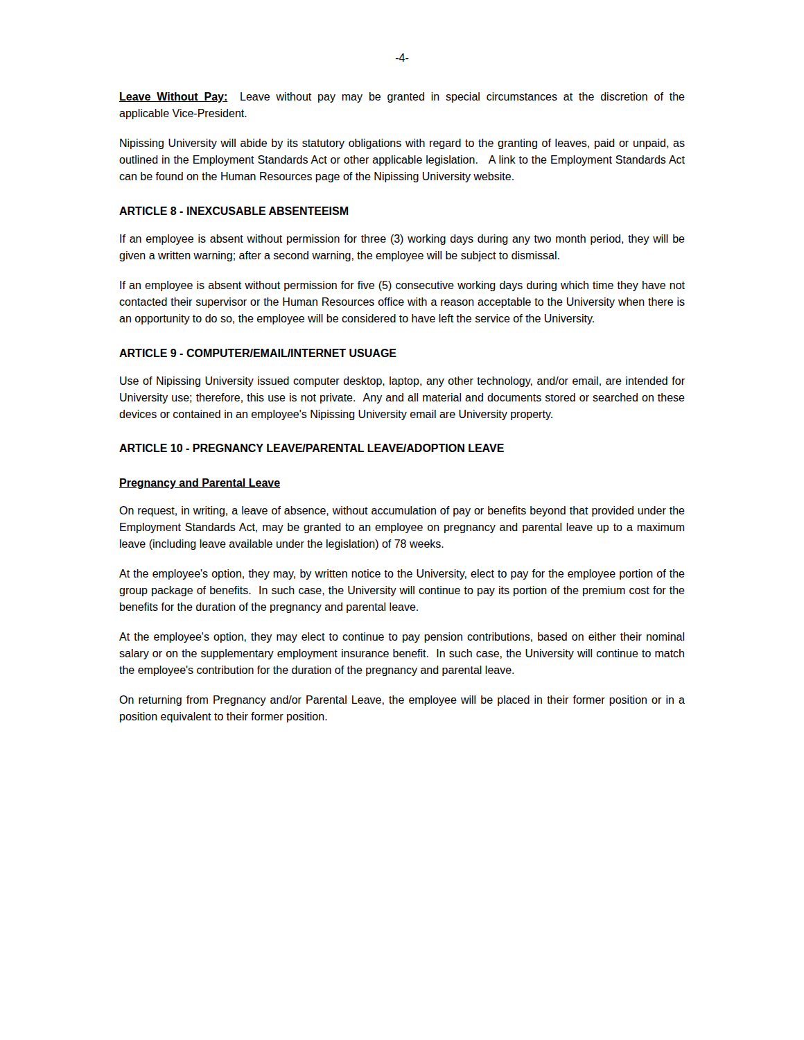-4-
Leave Without Pay: Leave without pay may be granted in special circumstances at the discretion of the applicable Vice-President.
Nipissing University will abide by its statutory obligations with regard to the granting of leaves, paid or unpaid, as outlined in the Employment Standards Act or other applicable legislation. A link to the Employment Standards Act can be found on the Human Resources page of the Nipissing University website.
ARTICLE 8 - INEXCUSABLE ABSENTEEISM
If an employee is absent without permission for three (3) working days during any two month period, they will be given a written warning; after a second warning, the employee will be subject to dismissal.
If an employee is absent without permission for five (5) consecutive working days during which time they have not contacted their supervisor or the Human Resources office with a reason acceptable to the University when there is an opportunity to do so, the employee will be considered to have left the service of the University.
ARTICLE 9 - COMPUTER/EMAIL/INTERNET USUAGE
Use of Nipissing University issued computer desktop, laptop, any other technology, and/or email, are intended for University use; therefore, this use is not private. Any and all material and documents stored or searched on these devices or contained in an employee's Nipissing University email are University property.
ARTICLE 10 - PREGNANCY LEAVE/PARENTAL LEAVE/ADOPTION LEAVE
Pregnancy and Parental Leave
On request, in writing, a leave of absence, without accumulation of pay or benefits beyond that provided under the Employment Standards Act, may be granted to an employee on pregnancy and parental leave up to a maximum leave (including leave available under the legislation) of 78 weeks.
At the employee's option, they may, by written notice to the University, elect to pay for the employee portion of the group package of benefits. In such case, the University will continue to pay its portion of the premium cost for the benefits for the duration of the pregnancy and parental leave.
At the employee's option, they may elect to continue to pay pension contributions, based on either their nominal salary or on the supplementary employment insurance benefit. In such case, the University will continue to match the employee's contribution for the duration of the pregnancy and parental leave.
On returning from Pregnancy and/or Parental Leave, the employee will be placed in their former position or in a position equivalent to their former position.